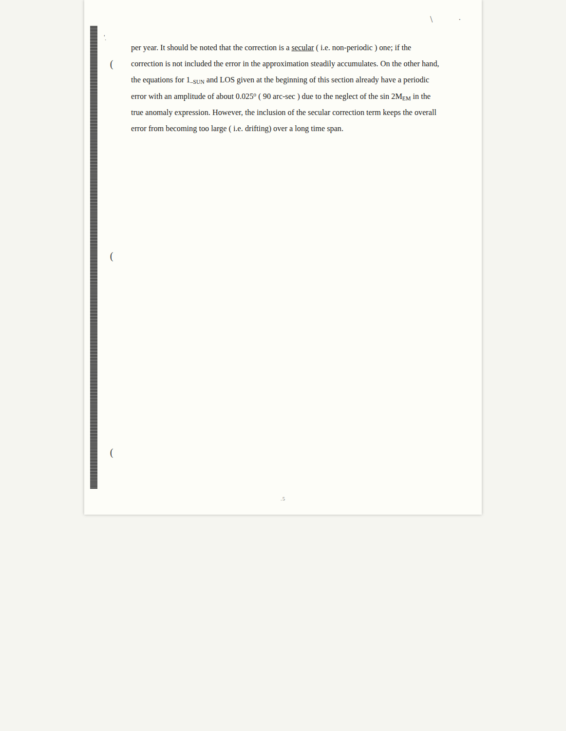',
\
.
(
(
(
per year. It should be noted that the correction is a secular ( i.e. non-periodic ) one; if the correction is not included the error in the approximation steadily accumulates. On the other hand, the equations for 1–SUN and LOS given at the beginning of this section already have a periodic error with an amplitude of about 0.025o ( 90 arc-sec ) due to the neglect of the sin 2MEM in the true anomaly expression. However, the inclusion of the secular correction term keeps the overall error from becoming too large ( i.e. drifting) over a long time span.
.5